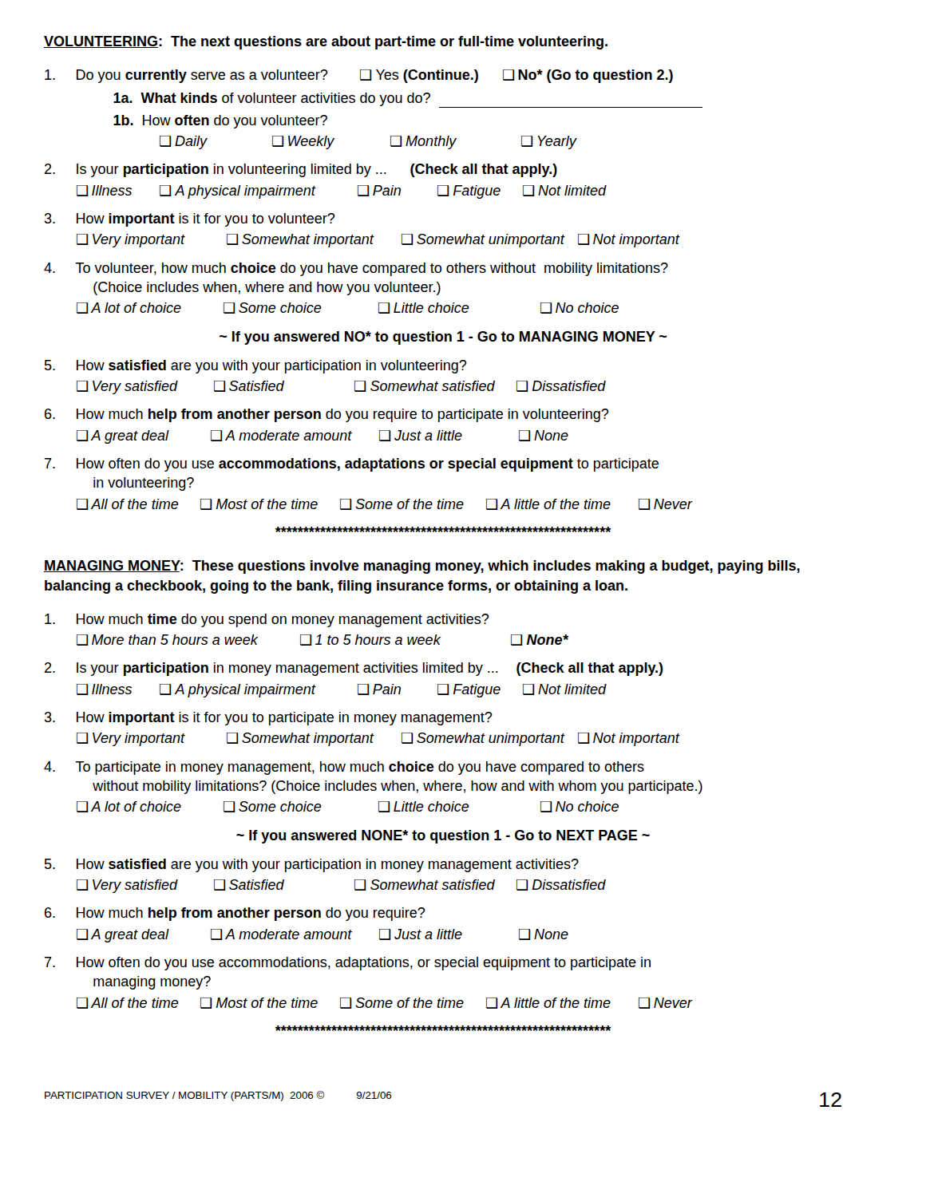VOLUNTEERING: The next questions are about part-time or full-time volunteering.
1. Do you currently serve as a volunteer? Yes (Continue.) No* (Go to question 2.)
1a. What kinds of volunteer activities do you do?
1b. How often do you volunteer?
Daily Weekly Monthly Yearly
2. Is your participation in volunteering limited by ... (Check all that apply.) Illness A physical impairment Pain Fatigue Not limited
3. How important is it for you to volunteer? Very important Somewhat important Somewhat unimportant Not important
4. To volunteer, how much choice do you have compared to others without mobility limitations?
(Choice includes when, where and how you volunteer.)
A lot of choice Some choice Little choice No choice
~ If you answered NO* to question 1 - Go to MANAGING MONEY ~
5. How satisfied are you with your participation in volunteering? Very satisfied Satisfied Somewhat satisfied Dissatisfied
6. How much help from another person do you require to participate in volunteering? A great deal A moderate amount Just a little None
7. How often do you use accommodations, adaptations or special equipment to participate
in volunteering?
All of the time Most of the time Some of the time A little of the time Never
************************************************************
MANAGING MONEY: These questions involve managing money, which includes making a budget, paying bills, balancing a checkbook, going to the bank, filing insurance forms, or obtaining a loan.
1. How much time do you spend on money management activities? More than 5 hours a week 1 to 5 hours a week None*
2. Is your participation in money management activities limited by ... (Check all that apply.) Illness A physical impairment Pain Fatigue Not limited
3. How important is it for you to participate in money management? Very important Somewhat important Somewhat unimportant Not important
4. To participate in money management, how much choice do you have compared to others
without mobility limitations? (Choice includes when, where, how and with whom you participate.)
A lot of choice Some choice Little choice No choice
~ If you answered NONE* to question 1 - Go to NEXT PAGE ~
5. How satisfied are you with your participation in money management activities? Very satisfied Satisfied Somewhat satisfied Dissatisfied
6. How much help from another person do you require? A great deal A moderate amount Just a little None
7. How often do you use accommodations, adaptations, or special equipment to participate in
managing money?
All of the time Most of the time Some of the time A little of the time Never
************************************************************
PARTICIPATION SURVEY / MOBILITY (PARTS/M) 2006 © 9/21/06 12